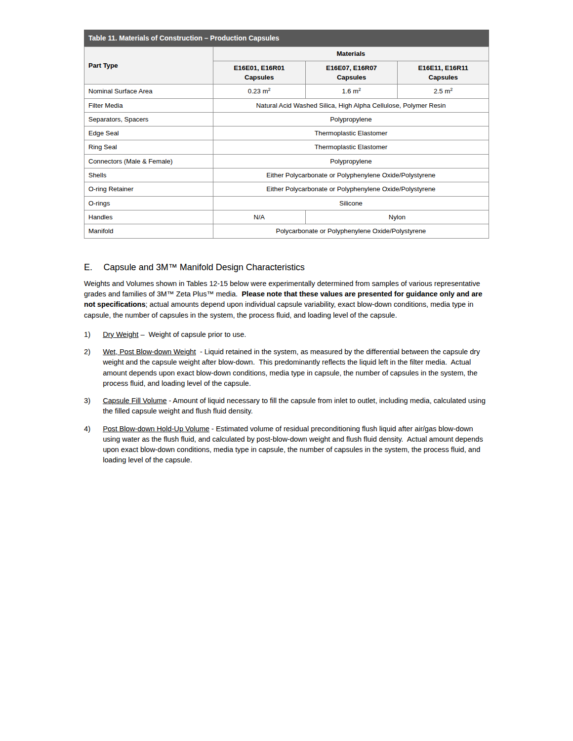Table 11. Materials of Construction – Production Capsules
| Part Type | Materials |
| --- | --- |
| E16E01, E16R01 Capsules | E16E07, E16R07 Capsules | E16E11, E16R11 Capsules |
| Nominal Surface Area | 0.23 m 2 | 1.6 m 2 | 2.5 m 2 |
| Filter Media | Natural Acid Washed Silica, High Alpha Cellulose, Polymer Resin |
| Separators, Spacers | Polypropylene |
| Edge Seal | Thermoplastic Elastomer |
| Ring Seal | Thermoplastic Elastomer |
| Connectors (Male & Female) | Polypropylene |
| Shells | Either Polycarbonate or Polyphenylene Oxide/Polystyrene |
| O-ring Retainer | Either Polycarbonate or Polyphenylene Oxide/Polystyrene |
| O-rings | Silicone |
| Handles | N/A | Nylon |
| Manifold | Polycarbonate or Polyphenylene Oxide/Polystyrene |
E. Capsule and 3M™ Manifold Design Characteristics
Weights and Volumes shown in Tables 12-15 below were experimentally determined from samples of various representative grades and families of 3M™ Zeta Plus™ media. Please note that these values are presented for guidance only and are not specifications; actual amounts depend upon individual capsule variability, exact blow-down conditions, media type in capsule, the number of capsules in the system, the process fluid, and loading level of the capsule.
Dry Weight – Weight of capsule prior to use.
Wet, Post Blow-down Weight - Liquid retained in the system, as measured by the differential between the capsule dry weight and the capsule weight after blow-down. This predominantly reflects the liquid left in the filter media. Actual amount depends upon exact blow-down conditions, media type in capsule, the number of capsules in the system, the process fluid, and loading level of the capsule.
Capsule Fill Volume - Amount of liquid necessary to fill the capsule from inlet to outlet, including media, calculated using the filled capsule weight and flush fluid density.
Post Blow-down Hold-Up Volume - Estimated volume of residual preconditioning flush liquid after air/gas blow-down using water as the flush fluid, and calculated by post-blow-down weight and flush fluid density. Actual amount depends upon exact blow-down conditions, media type in capsule, the number of capsules in the system, the process fluid, and loading level of the capsule.